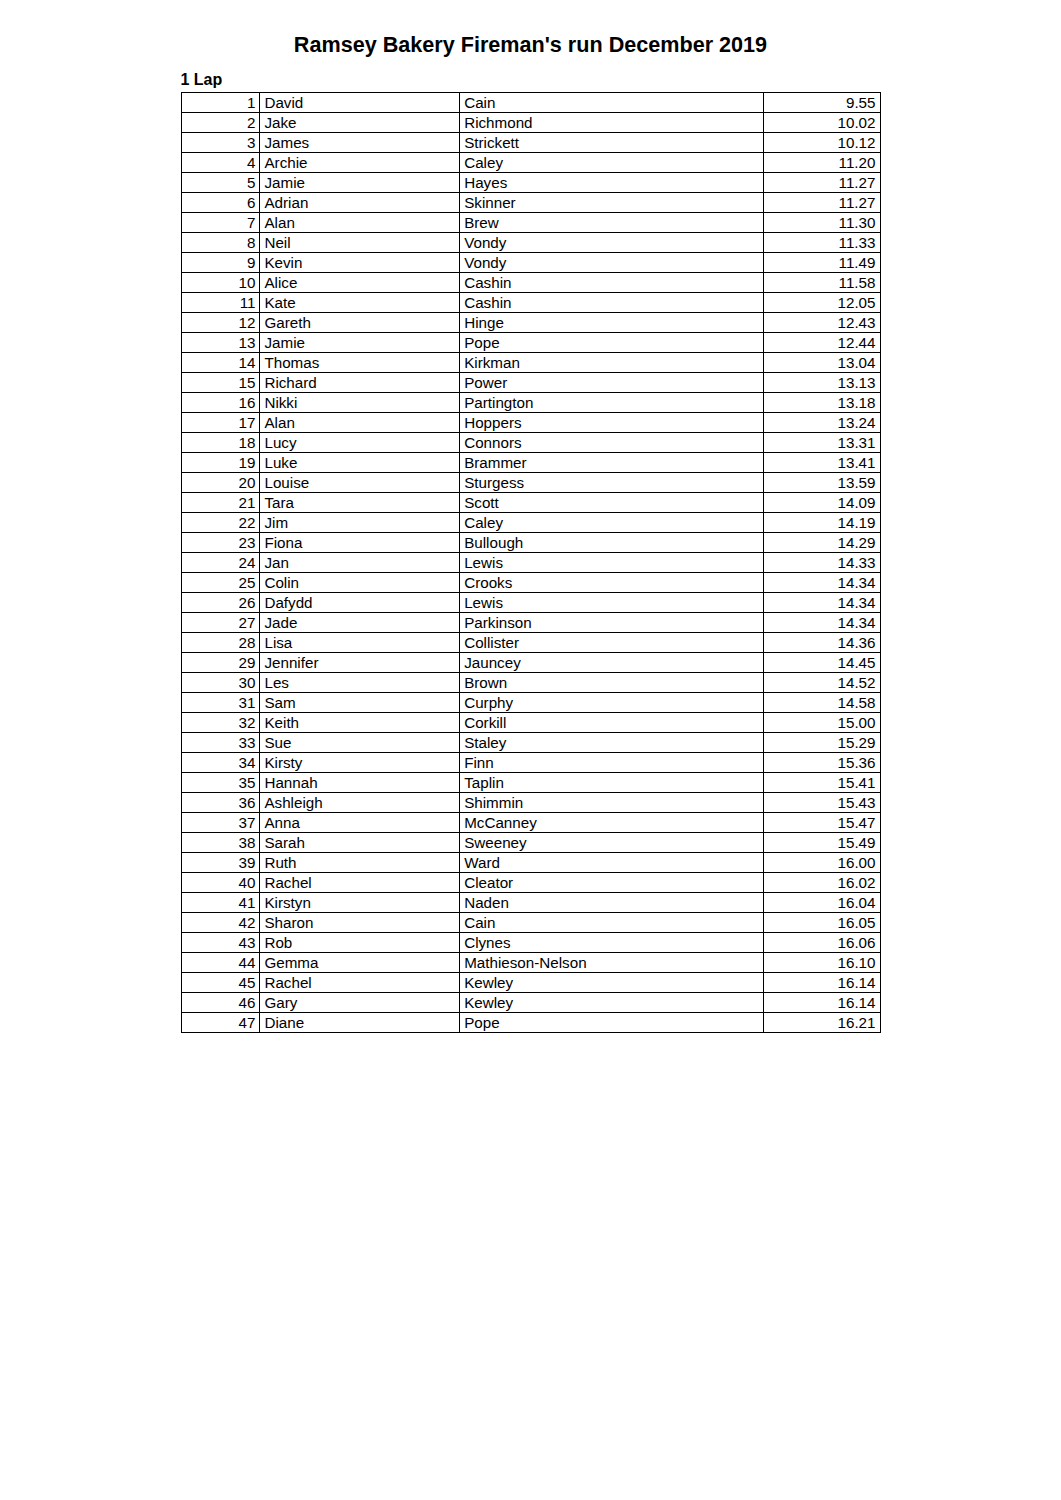Ramsey Bakery Fireman's run December 2019
1 Lap
| 1 | David | Cain | 9.55 |
| 2 | Jake | Richmond | 10.02 |
| 3 | James | Strickett | 10.12 |
| 4 | Archie | Caley | 11.20 |
| 5 | Jamie | Hayes | 11.27 |
| 6 | Adrian | Skinner | 11.27 |
| 7 | Alan | Brew | 11.30 |
| 8 | Neil | Vondy | 11.33 |
| 9 | Kevin | Vondy | 11.49 |
| 10 | Alice | Cashin | 11.58 |
| 11 | Kate | Cashin | 12.05 |
| 12 | Gareth | Hinge | 12.43 |
| 13 | Jamie | Pope | 12.44 |
| 14 | Thomas | Kirkman | 13.04 |
| 15 | Richard | Power | 13.13 |
| 16 | Nikki | Partington | 13.18 |
| 17 | Alan | Hoppers | 13.24 |
| 18 | Lucy | Connors | 13.31 |
| 19 | Luke | Brammer | 13.41 |
| 20 | Louise | Sturgess | 13.59 |
| 21 | Tara | Scott | 14.09 |
| 22 | Jim | Caley | 14.19 |
| 23 | Fiona | Bullough | 14.29 |
| 24 | Jan | Lewis | 14.33 |
| 25 | Colin | Crooks | 14.34 |
| 26 | Dafydd | Lewis | 14.34 |
| 27 | Jade | Parkinson | 14.34 |
| 28 | Lisa | Collister | 14.36 |
| 29 | Jennifer | Jauncey | 14.45 |
| 30 | Les | Brown | 14.52 |
| 31 | Sam | Curphy | 14.58 |
| 32 | Keith | Corkill | 15.00 |
| 33 | Sue | Staley | 15.29 |
| 34 | Kirsty | Finn | 15.36 |
| 35 | Hannah | Taplin | 15.41 |
| 36 | Ashleigh | Shimmin | 15.43 |
| 37 | Anna | McCanney | 15.47 |
| 38 | Sarah | Sweeney | 15.49 |
| 39 | Ruth | Ward | 16.00 |
| 40 | Rachel | Cleator | 16.02 |
| 41 | Kirstyn | Naden | 16.04 |
| 42 | Sharon | Cain | 16.05 |
| 43 | Rob | Clynes | 16.06 |
| 44 | Gemma | Mathieson-Nelson | 16.10 |
| 45 | Rachel | Kewley | 16.14 |
| 46 | Gary | Kewley | 16.14 |
| 47 | Diane | Pope | 16.21 |